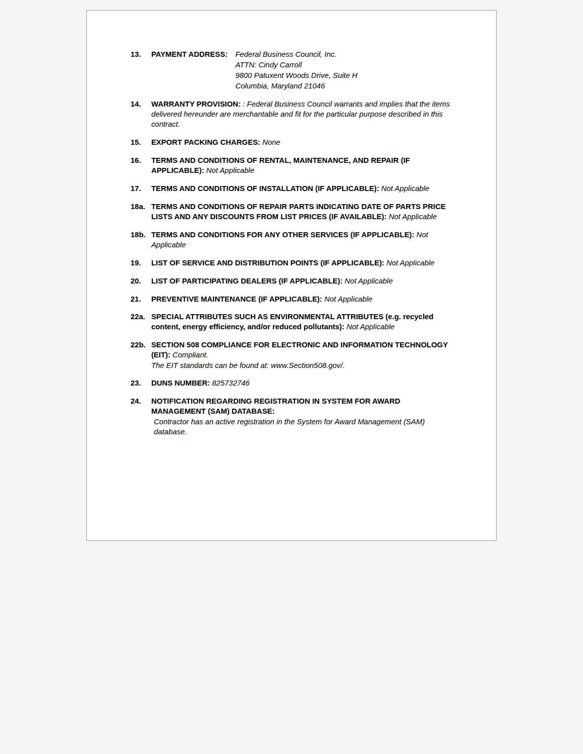13.
PAYMENT ADDRESS:
Federal Business Council, Inc.
ATTN: Cindy Carroll
9800 Patuxent Woods Drive, Suite H
Columbia, Maryland 21046
14.
WARRANTY PROVISION: : Federal Business Council warrants and implies that the items delivered hereunder are merchantable and fit for the particular purpose described in this contract.
15.
EXPORT PACKING CHARGES: None
16.
TERMS AND CONDITIONS OF RENTAL, MAINTENANCE, AND REPAIR (IF APPLICABLE): Not Applicable
17.
TERMS AND CONDITIONS OF INSTALLATION (IF APPLICABLE): Not Applicable
18a.
TERMS AND CONDITIONS OF REPAIR PARTS INDICATING DATE OF PARTS PRICE LISTS AND ANY DISCOUNTS FROM LIST PRICES (IF AVAILABLE): Not Applicable
18b.
TERMS AND CONDITIONS FOR ANY OTHER SERVICES (IF APPLICABLE): Not Applicable
19.
LIST OF SERVICE AND DISTRIBUTION POINTS (IF APPLICABLE): Not Applicable
20.
LIST OF PARTICIPATING DEALERS (IF APPLICABLE): Not Applicable
21.
PREVENTIVE MAINTENANCE (IF APPLICABLE): Not Applicable
22a.
SPECIAL ATTRIBUTES SUCH AS ENVIRONMENTAL ATTRIBUTES (e.g. recycled content, energy efficiency, and/or reduced pollutants): Not Applicable
22b.
SECTION 508 COMPLIANCE FOR ELECTRONIC AND INFORMATION TECHNOLOGY (EIT): Compliant. The EIT standards can be found at: www.Section508.gov/.
23.
DUNS NUMBER: 825732746
24.
NOTIFICATION REGARDING REGISTRATION IN SYSTEM FOR AWARD MANAGEMENT (SAM) DATABASE: Contractor has an active registration in the System for Award Management (SAM) database.